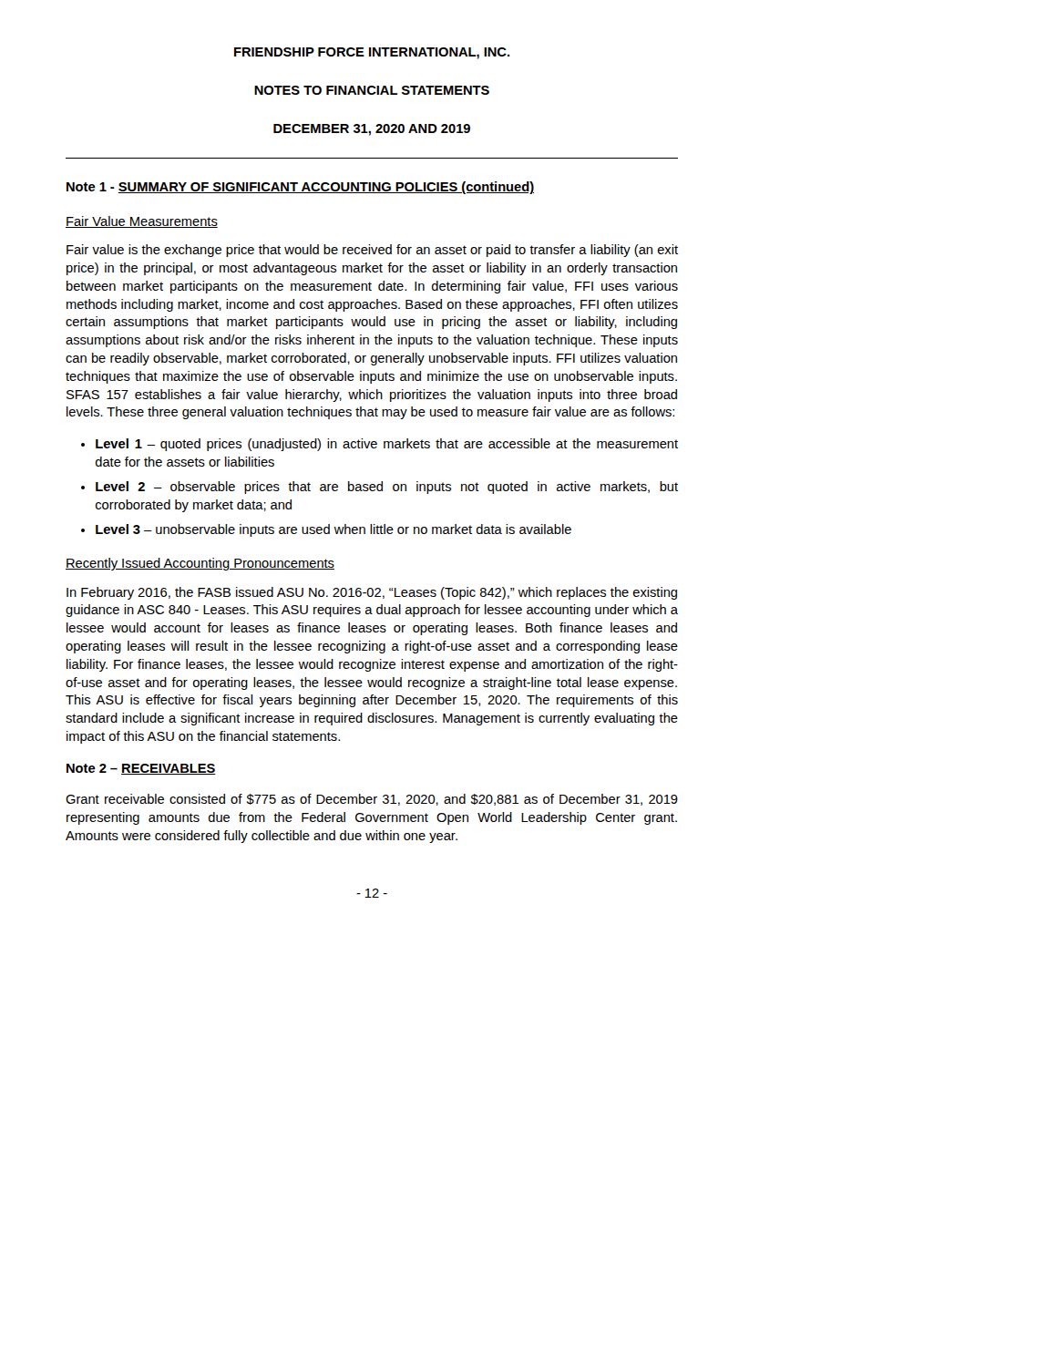FRIENDSHIP FORCE INTERNATIONAL, INC.
NOTES TO FINANCIAL STATEMENTS
DECEMBER 31, 2020 AND 2019
Note 1 - SUMMARY OF SIGNIFICANT ACCOUNTING POLICIES (continued)
Fair Value Measurements
Fair value is the exchange price that would be received for an asset or paid to transfer a liability (an exit price) in the principal, or most advantageous market for the asset or liability in an orderly transaction between market participants on the measurement date. In determining fair value, FFI uses various methods including market, income and cost approaches. Based on these approaches, FFI often utilizes certain assumptions that market participants would use in pricing the asset or liability, including assumptions about risk and/or the risks inherent in the inputs to the valuation technique. These inputs can be readily observable, market corroborated, or generally unobservable inputs. FFI utilizes valuation techniques that maximize the use of observable inputs and minimize the use on unobservable inputs. SFAS 157 establishes a fair value hierarchy, which prioritizes the valuation inputs into three broad levels. These three general valuation techniques that may be used to measure fair value are as follows:
Level 1 – quoted prices (unadjusted) in active markets that are accessible at the measurement date for the assets or liabilities
Level 2 – observable prices that are based on inputs not quoted in active markets, but corroborated by market data; and
Level 3 – unobservable inputs are used when little or no market data is available
Recently Issued Accounting Pronouncements
In February 2016, the FASB issued ASU No. 2016-02, “Leases (Topic 842),” which replaces the existing guidance in ASC 840 - Leases. This ASU requires a dual approach for lessee accounting under which a lessee would account for leases as finance leases or operating leases. Both finance leases and operating leases will result in the lessee recognizing a right-of-use asset and a corresponding lease liability. For finance leases, the lessee would recognize interest expense and amortization of the right-of-use asset and for operating leases, the lessee would recognize a straight-line total lease expense. This ASU is effective for fiscal years beginning after December 15, 2020. The requirements of this standard include a significant increase in required disclosures. Management is currently evaluating the impact of this ASU on the financial statements.
Note 2 – RECEIVABLES
Grant receivable consisted of $775 as of December 31, 2020, and $20,881 as of December 31, 2019 representing amounts due from the Federal Government Open World Leadership Center grant. Amounts were considered fully collectible and due within one year.
- 12 -